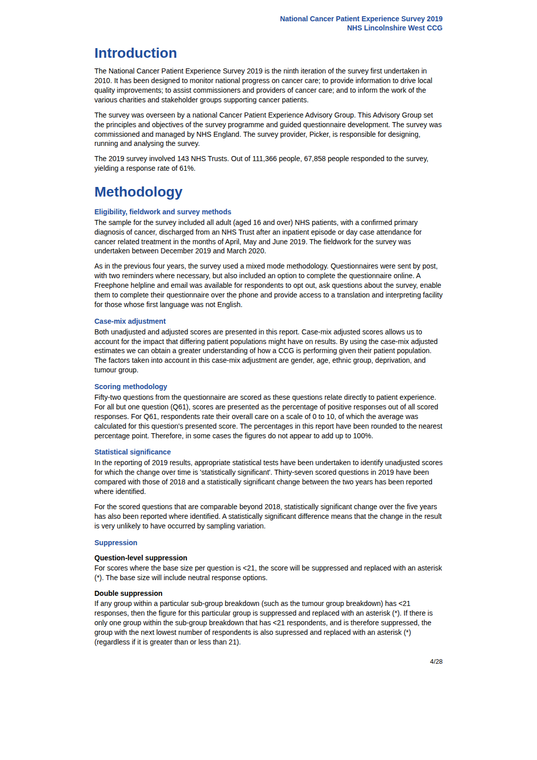National Cancer Patient Experience Survey 2019
NHS Lincolnshire West CCG
Introduction
The National Cancer Patient Experience Survey 2019 is the ninth iteration of the survey first undertaken in 2010. It has been designed to monitor national progress on cancer care; to provide information to drive local quality improvements; to assist commissioners and providers of cancer care; and to inform the work of the various charities and stakeholder groups supporting cancer patients.
The survey was overseen by a national Cancer Patient Experience Advisory Group. This Advisory Group set the principles and objectives of the survey programme and guided questionnaire development. The survey was commissioned and managed by NHS England. The survey provider, Picker, is responsible for designing, running and analysing the survey.
The 2019 survey involved 143 NHS Trusts. Out of 111,366 people, 67,858 people responded to the survey, yielding a response rate of 61%.
Methodology
Eligibility, fieldwork and survey methods
The sample for the survey included all adult (aged 16 and over) NHS patients, with a confirmed primary diagnosis of cancer, discharged from an NHS Trust after an inpatient episode or day case attendance for cancer related treatment in the months of April, May and June 2019. The fieldwork for the survey was undertaken between December 2019 and March 2020.
As in the previous four years, the survey used a mixed mode methodology. Questionnaires were sent by post, with two reminders where necessary, but also included an option to complete the questionnaire online. A Freephone helpline and email was available for respondents to opt out, ask questions about the survey, enable them to complete their questionnaire over the phone and provide access to a translation and interpreting facility for those whose first language was not English.
Case-mix adjustment
Both unadjusted and adjusted scores are presented in this report. Case-mix adjusted scores allows us to account for the impact that differing patient populations might have on results. By using the case-mix adjusted estimates we can obtain a greater understanding of how a CCG is performing given their patient population. The factors taken into account in this case-mix adjustment are gender, age, ethnic group, deprivation, and tumour group.
Scoring methodology
Fifty-two questions from the questionnaire are scored as these questions relate directly to patient experience. For all but one question (Q61), scores are presented as the percentage of positive responses out of all scored responses. For Q61, respondents rate their overall care on a scale of 0 to 10, of which the average was calculated for this question's presented score. The percentages in this report have been rounded to the nearest percentage point. Therefore, in some cases the figures do not appear to add up to 100%.
Statistical significance
In the reporting of 2019 results, appropriate statistical tests have been undertaken to identify unadjusted scores for which the change over time is 'statistically significant'. Thirty-seven scored questions in 2019 have been compared with those of 2018 and a statistically significant change between the two years has been reported where identified.
For the scored questions that are comparable beyond 2018, statistically significant change over the five years has also been reported where identified. A statistically significant difference means that the change in the result is very unlikely to have occurred by sampling variation.
Suppression
Question-level suppression
For scores where the base size per question is <21, the score will be suppressed and replaced with an asterisk (*). The base size will include neutral response options.
Double suppression
If any group within a particular sub-group breakdown (such as the tumour group breakdown) has <21 responses, then the figure for this particular group is suppressed and replaced with an asterisk (*). If there is only one group within the sub-group breakdown that has <21 respondents, and is therefore suppressed, the group with the next lowest number of respondents is also supressed and replaced with an asterisk (*) (regardless if it is greater than or less than 21).
4/28